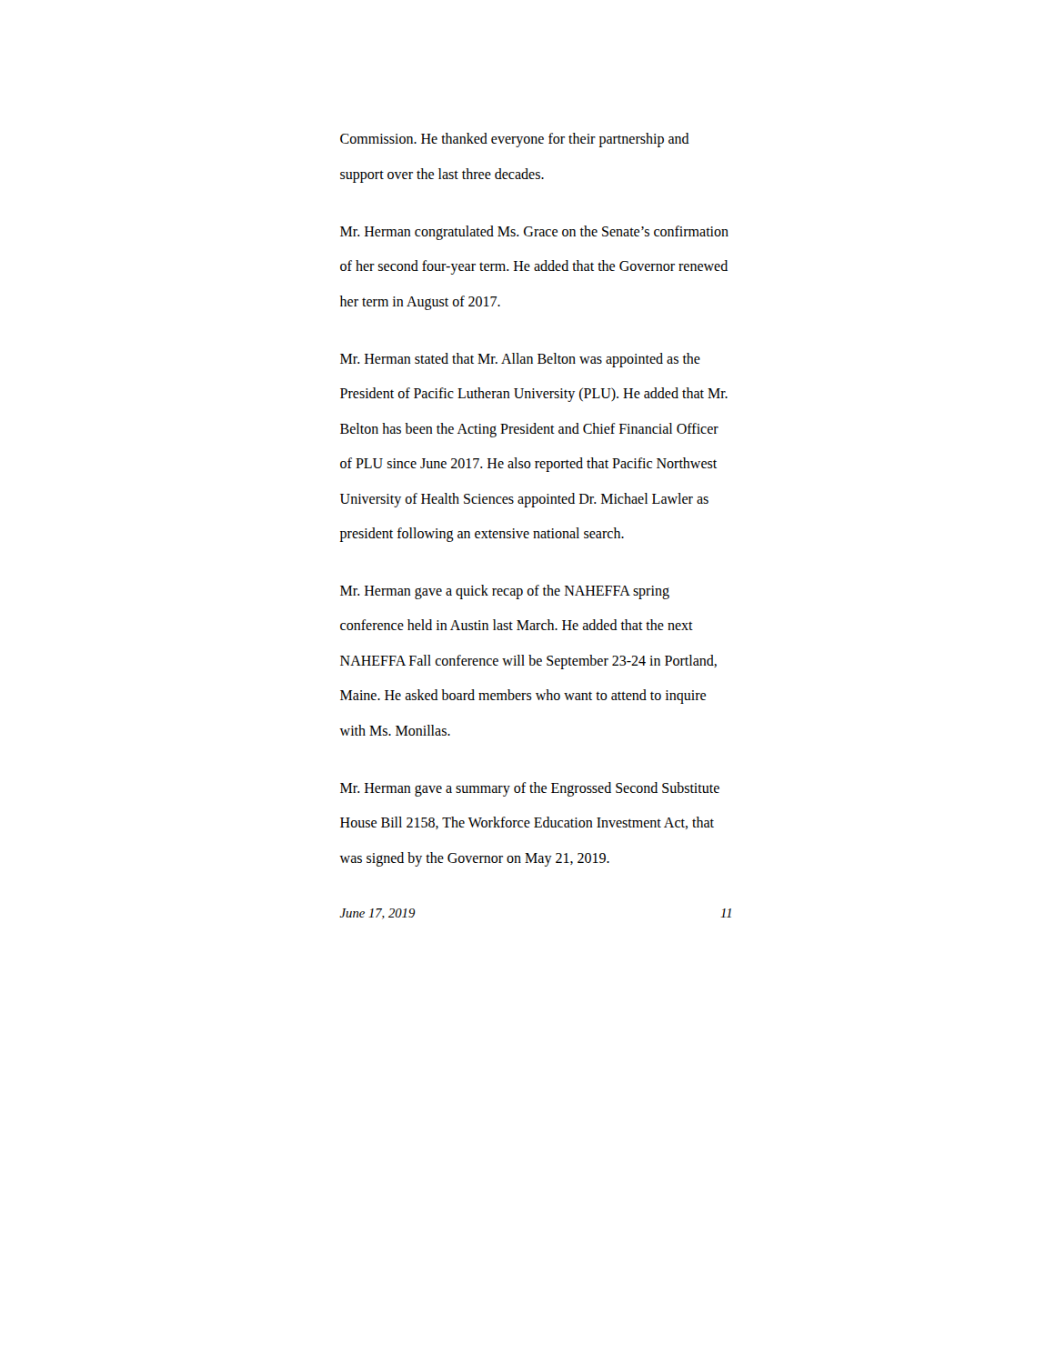Commission. He thanked everyone for their partnership and support over the last three decades.
Mr. Herman congratulated Ms. Grace on the Senate’s confirmation of her second four-year term. He added that the Governor renewed her term in August of 2017.
Mr. Herman stated that Mr. Allan Belton was appointed as the President of Pacific Lutheran University (PLU). He added that Mr. Belton has been the Acting President and Chief Financial Officer of PLU since June 2017. He also reported that Pacific Northwest University of Health Sciences appointed Dr. Michael Lawler as president following an extensive national search.
Mr. Herman gave a quick recap of the NAHEFFA spring conference held in Austin last March. He added that the next NAHEFFA Fall conference will be September 23-24 in Portland, Maine. He asked board members who want to attend to inquire with Ms. Monillas.
Mr. Herman gave a summary of the Engrossed Second Substitute House Bill 2158, The Workforce Education Investment Act, that was signed by the Governor on May 21, 2019.
June 17, 2019 11